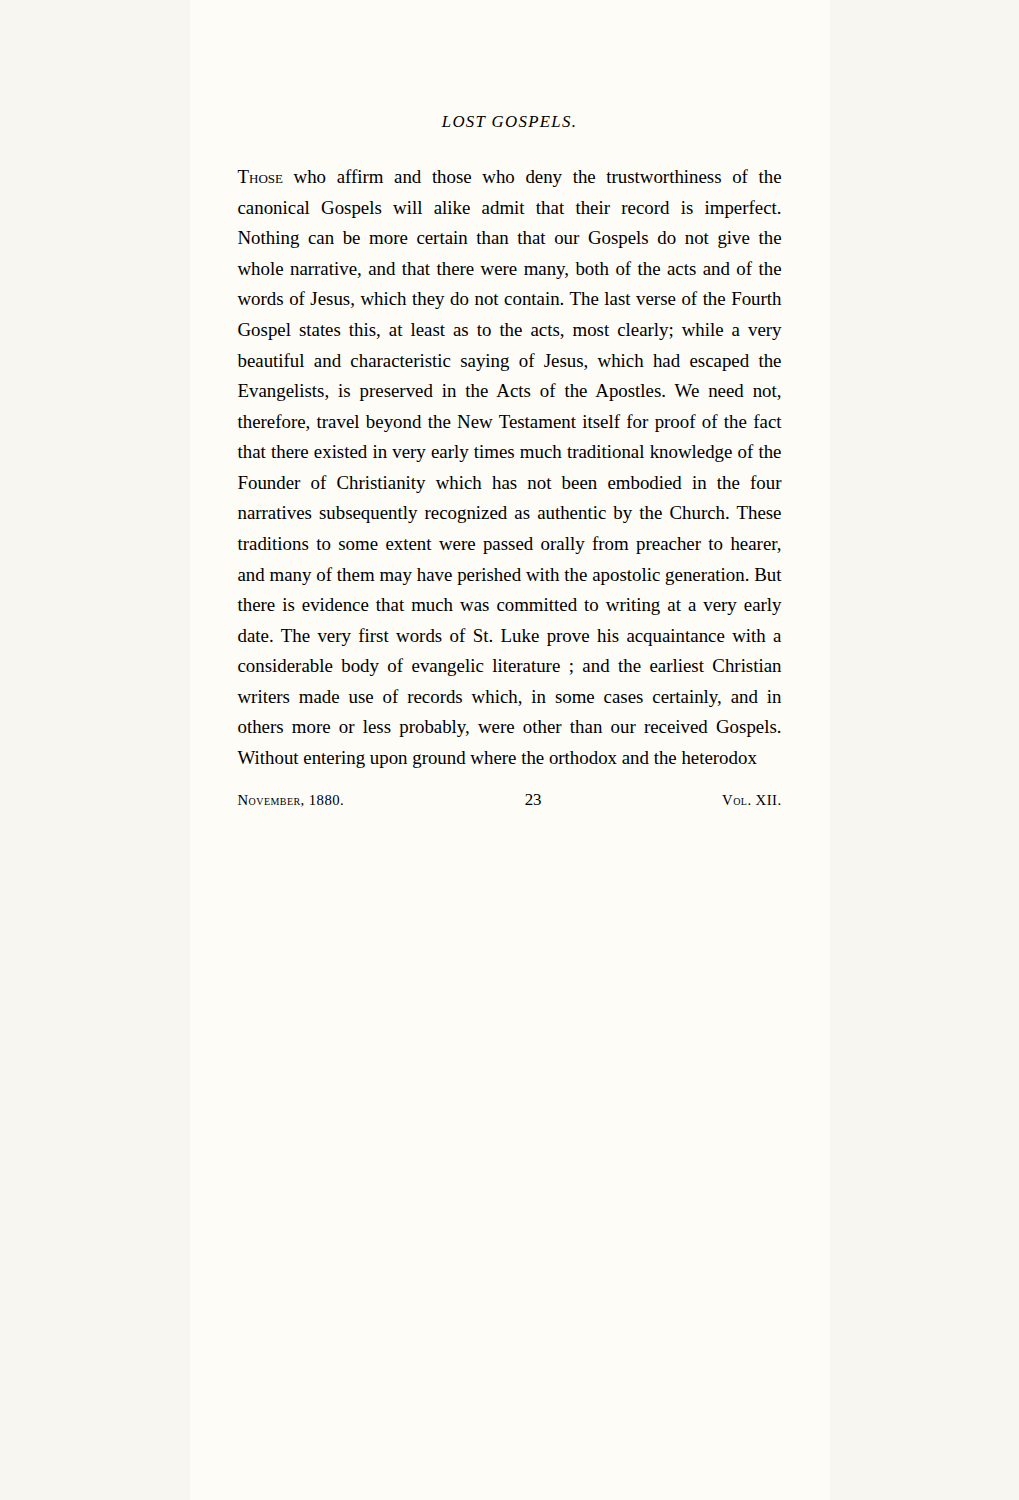LOST GOSPELS.
Those who affirm and those who deny the trustworthiness of the canonical Gospels will alike admit that their record is imperfect. Nothing can be more certain than that our Gospels do not give the whole narrative, and that there were many, both of the acts and of the words of Jesus, which they do not contain. The last verse of the Fourth Gospel states this, at least as to the acts, most clearly; while a very beautiful and characteristic saying of Jesus, which had escaped the Evangelists, is preserved in the Acts of the Apostles. We need not, therefore, travel beyond the New Testament itself for proof of the fact that there existed in very early times much traditional knowledge of the Founder of Christianity which has not been embodied in the four narratives subsequently recognized as authentic by the Church. These traditions to some extent were passed orally from preacher to hearer, and many of them may have perished with the apostolic generation. But there is evidence that much was committed to writing at a very early date. The very first words of St. Luke prove his acquaintance with a considerable body of evangelic literature ; and the earliest Christian writers made use of records which, in some cases certainly, and in others more or less probably, were other than our received Gospels. Without entering upon ground where the orthodox and the heterodox
November, 1880. 23 Vol. XII.